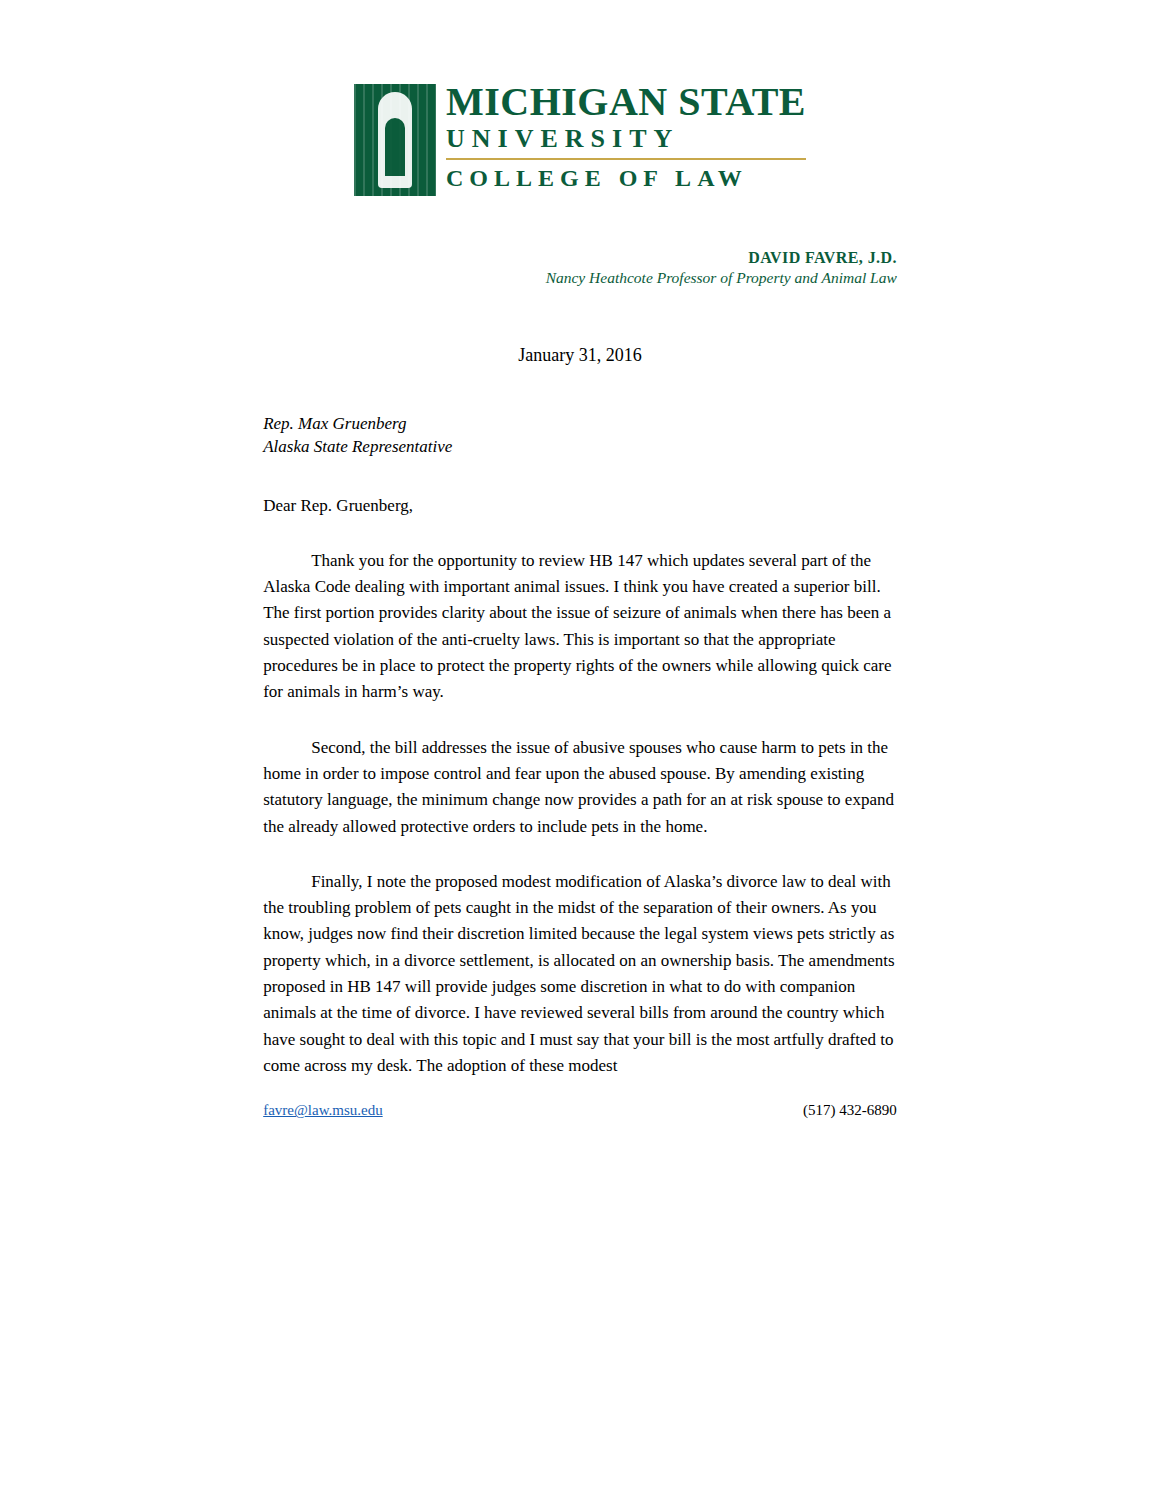MICHIGAN STATE
UNIVERSITY
COLLEGE OF LAW
DAVID FAVRE, J.D.
Nancy Heathcote Professor of Property and Animal Law
January 31, 2016
Rep. Max Gruenberg
Alaska State Representative
Dear Rep. Gruenberg,
Thank you for the opportunity to review HB 147 which updates several part of the Alaska Code dealing with important animal issues. I think you have created a superior bill. The first portion provides clarity about the issue of seizure of animals when there has been a suspected violation of the anti-cruelty laws. This is important so that the appropriate procedures be in place to protect the property rights of the owners while allowing quick care for animals in harm’s way.
Second, the bill addresses the issue of abusive spouses who cause harm to pets in the home in order to impose control and fear upon the abused spouse. By amending existing statutory language, the minimum change now provides a path for an at risk spouse to expand the already allowed protective orders to include pets in the home.
Finally, I note the proposed modest modification of Alaska’s divorce law to deal with the troubling problem of pets caught in the midst of the separation of their owners. As you know, judges now find their discretion limited because the legal system views pets strictly as property which, in a divorce settlement, is allocated on an ownership basis. The amendments proposed in HB 147 will provide judges some discretion in what to do with companion animals at the time of divorce. I have reviewed several bills from around the country which have sought to deal with this topic and I must say that your bill is the most artfully drafted to come across my desk. The adoption of these modest
favre@law.msu.edu (517) 432-6890